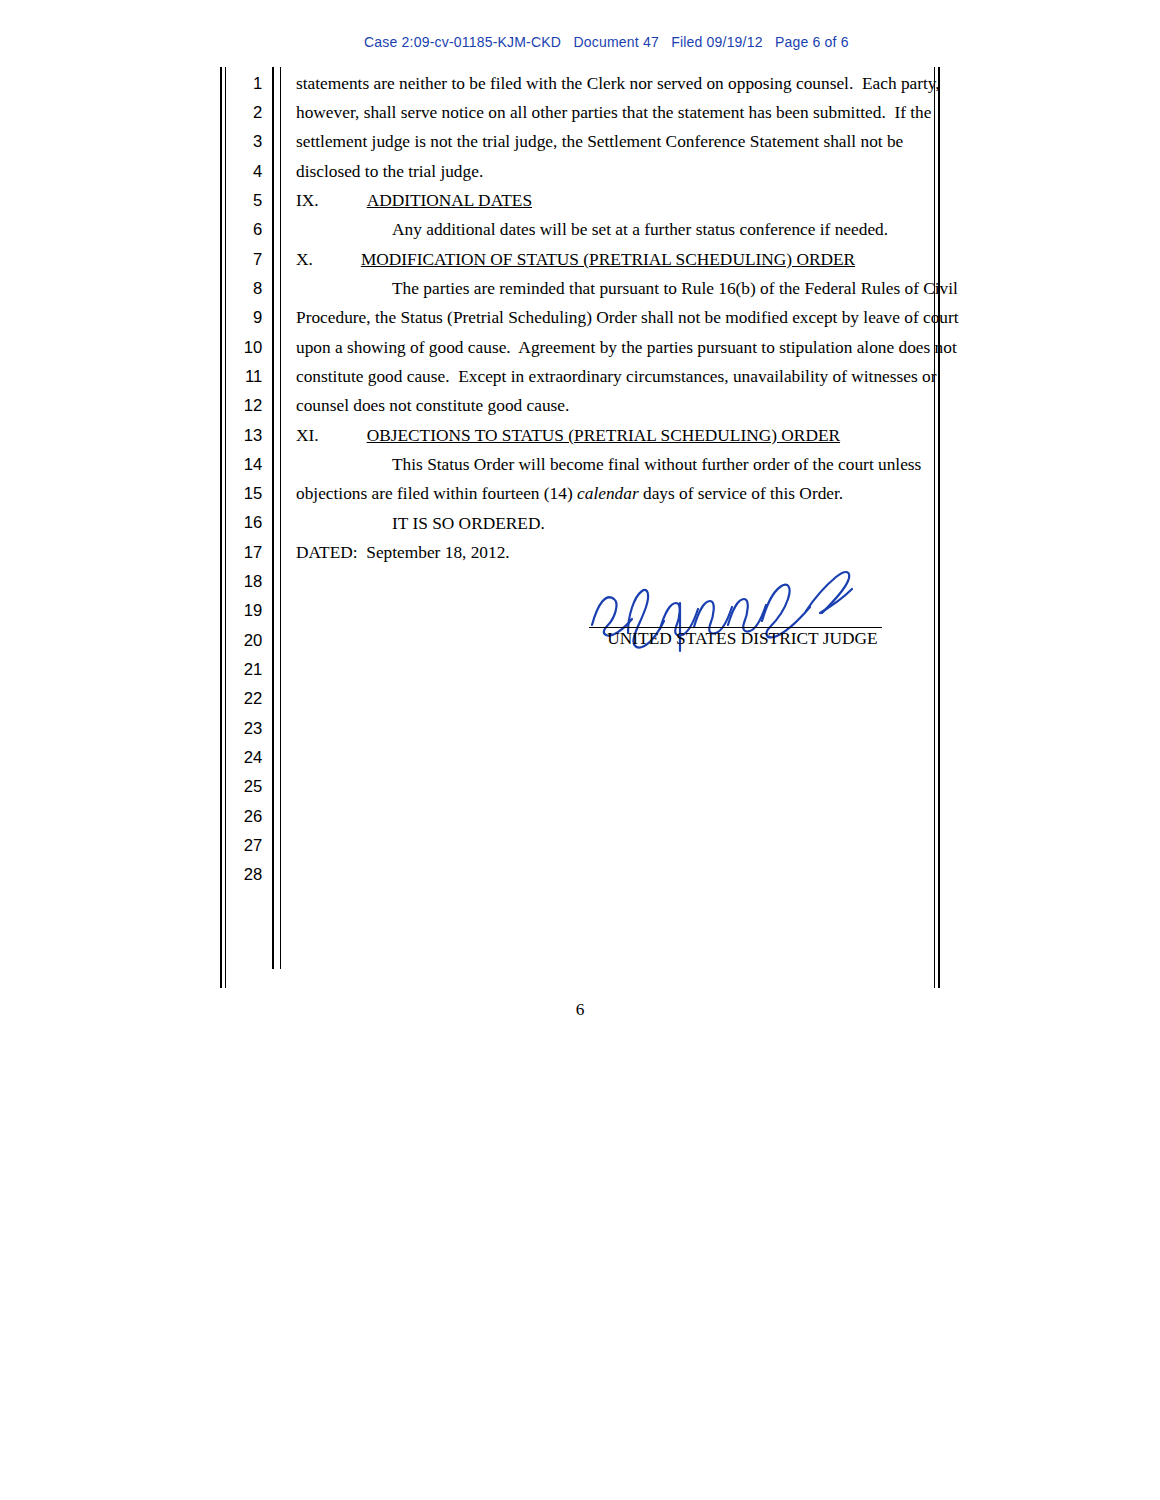Case 2:09-cv-01185-KJM-CKD Document 47 Filed 09/19/12 Page 6 of 6
1
2
3
4
5
6
7
8
9
10
11
12
13
14
15
16
17
18
19
20
21
22
23
24
25
26
27
28
statements are neither to be filed with the Clerk nor served on opposing counsel. Each party,
however, shall serve notice on all other parties that the statement has been submitted. If the
settlement judge is not the trial judge, the Settlement Conference Statement shall not be
disclosed to the trial judge.
IX. ADDITIONAL DATES
Any additional dates will be set at a further status conference if needed.
X. MODIFICATION OF STATUS (PRETRIAL SCHEDULING) ORDER
The parties are reminded that pursuant to Rule 16(b) of the Federal Rules of Civil
Procedure, the Status (Pretrial Scheduling) Order shall not be modified except by leave of court
upon a showing of good cause. Agreement by the parties pursuant to stipulation alone does not
constitute good cause. Except in extraordinary circumstances, unavailability of witnesses or
counsel does not constitute good cause.
XI. OBJECTIONS TO STATUS (PRETRIAL SCHEDULING) ORDER
This Status Order will become final without further order of the court unless
objections are filed within fourteen (14) calendar days of service of this Order.
IT IS SO ORDERED.
DATED: September 18, 2012.
UNITED STATES DISTRICT JUDGE
6